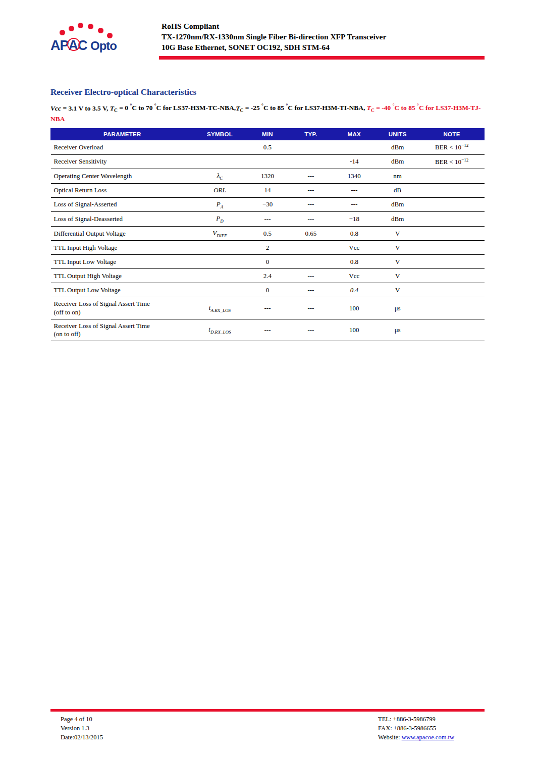APAC Opto
RoHS Compliant
TX-1270nm/RX-1330nm Single Fiber Bi-direction XFP Transceiver
10G Base Ethernet, SONET OC192, SDH STM-64
Receiver Electro-optical Characteristics
Vcc = 3.1 V to 3.5 V, TC = 0 °C to 70 °C for LS37-H3M-TC-NBA, TC = -25 °C to 85 °C for LS37-H3M-TI-NBA, TC = -40 °C to 85 °C for LS37-H3M-TJ-NBA
| PARAMETER | SYMBOL | MIN | TYP. | MAX | UNITS | NOTE |
| --- | --- | --- | --- | --- | --- | --- |
| Receiver Overload | | 0.5 | | | dBm | BER < 10 −12 |
| Receiver Sensitivity | | | | -14 | dBm | BER < 10 −12 |
| Operating Center Wavelength | λ C | 1320 | --- | 1340 | nm | |
| Optical Return Loss | ORL | 14 | --- | --- | dB | |
| Loss of Signal-Asserted | P A | −30 | --- | --- | dBm | |
| Loss of Signal-Deasserted | P D | --- | --- | −18 | dBm | |
| Differential Output Voltage | V DIFF | 0.5 | 0.65 | 0.8 | V | |
| TTL Input High Voltage | | 2 | | Vcc | V | |
| TTL Input Low Voltage | | 0 | | 0.8 | V | |
| TTL Output High Voltage | | 2.4 | --- | Vcc | V | |
| TTL Output Low Voltage | | 0 | --- | 0.4 | V | |
| Receiver Loss of Signal Assert Time (off to on) | t A.RX_LOS | --- | --- | 100 | μs | |
| Receiver Loss of Signal Assert Time (on to off) | t D.RX_LOS | --- | --- | 100 | μs | |
Page 4 of 10
Version 1.3
Date:02/13/2015
TEL: +886-3-5986799
FAX: +886-3-5986655
Website: www.apacoe.com.tw